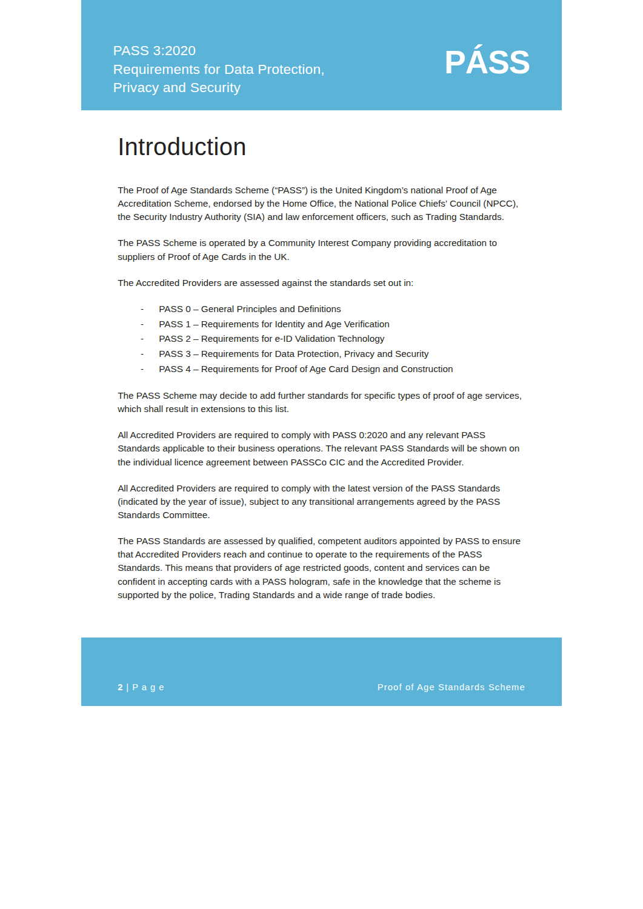PASS 3:2020
Requirements for Data Protection,
Privacy and Security
PÁSS
Introduction
The Proof of Age Standards Scheme (“PASS”) is the United Kingdom’s national Proof of Age Accreditation Scheme, endorsed by the Home Office, the National Police Chiefs’ Council (NPCC), the Security Industry Authority (SIA) and law enforcement officers, such as Trading Standards.
The PASS Scheme is operated by a Community Interest Company providing accreditation to suppliers of Proof of Age Cards in the UK.
The Accredited Providers are assessed against the standards set out in:
PASS 0 – General Principles and Definitions
PASS 1 – Requirements for Identity and Age Verification
PASS 2 – Requirements for e-ID Validation Technology
PASS 3 – Requirements for Data Protection, Privacy and Security
PASS 4 – Requirements for Proof of Age Card Design and Construction
The PASS Scheme may decide to add further standards for specific types of proof of age services, which shall result in extensions to this list.
All Accredited Providers are required to comply with PASS 0:2020 and any relevant PASS Standards applicable to their business operations. The relevant PASS Standards will be shown on the individual licence agreement between PASSCo CIC and the Accredited Provider.
All Accredited Providers are required to comply with the latest version of the PASS Standards (indicated by the year of issue), subject to any transitional arrangements agreed by the PASS Standards Committee.
The PASS Standards are assessed by qualified, competent auditors appointed by PASS to ensure that Accredited Providers reach and continue to operate to the requirements of the PASS Standards. This means that providers of age restricted goods, content and services can be confident in accepting cards with a PASS hologram, safe in the knowledge that the scheme is supported by the police, Trading Standards and a wide range of trade bodies.
2 | P a g e
Proof of Age Standards Scheme